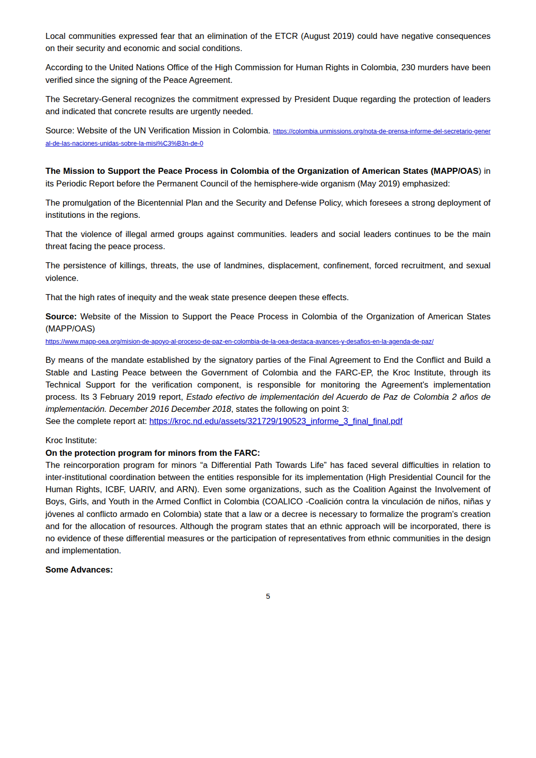Local communities expressed fear that an elimination of the ETCR (August 2019) could have negative consequences on their security and economic and social conditions.
According to the United Nations Office of the High Commission for Human Rights in Colombia, 230 murders have been verified since the signing of the Peace Agreement.
The Secretary-General recognizes the commitment expressed by President Duque regarding the protection of leaders and indicated that concrete results are urgently needed.
Source: Website of the UN Verification Mission in Colombia. https://colombia.unmissions.org/nota-de-prensa-informe-del-secretario-general-de-las-naciones-unidas-sobre-la-misi%C3%B3n-de-0
The Mission to Support the Peace Process in Colombia of the Organization of American States (MAPP/OAS) in its Periodic Report before the Permanent Council of the hemisphere-wide organism (May 2019) emphasized:
The promulgation of the Bicentennial Plan and the Security and Defense Policy, which foresees a strong deployment of institutions in the regions.
That the violence of illegal armed groups against communities. leaders and social leaders continues to be the main threat facing the peace process.
The persistence of killings, threats, the use of landmines, displacement, confinement, forced recruitment, and sexual violence.
That the high rates of inequity and the weak state presence deepen these effects.
Source: Website of the Mission to Support the Peace Process in Colombia of the Organization of American States (MAPP/OAS)
https://www.mapp-oea.org/mision-de-apoyo-al-proceso-de-paz-en-colombia-de-la-oea-destaca-avances-y-desafios-en-la-agenda-de-paz/
By means of the mandate established by the signatory parties of the Final Agreement to End the Conflict and Build a Stable and Lasting Peace between the Government of Colombia and the FARC-EP, the Kroc Institute, through its Technical Support for the verification component, is responsible for monitoring the Agreement's implementation process. Its 3 February 2019 report, Estado efectivo de implementación del Acuerdo de Paz de Colombia 2 años de implementación. December 2016 December 2018, states the following on point 3:
See the complete report at: https://kroc.nd.edu/assets/321729/190523_informe_3_final_final.pdf
Kroc Institute:
On the protection program for minors from the FARC:
The reincorporation program for minors “a Differential Path Towards Life” has faced several difficulties in relation to inter-institutional coordination between the entities responsible for its implementation (High Presidential Council for the Human Rights, ICBF, UARIV, and ARN). Even some organizations, such as the Coalition Against the Involvement of Boys, Girls, and Youth in the Armed Conflict in Colombia (COALICO -Coalición contra la vinculación de niños, niñas y jóvenes al conflicto armado en Colombia) state that a law or a decree is necessary to formalize the program's creation and for the allocation of resources. Although the program states that an ethnic approach will be incorporated, there is no evidence of these differential measures or the participation of representatives from ethnic communities in the design and implementation.
Some Advances:
5